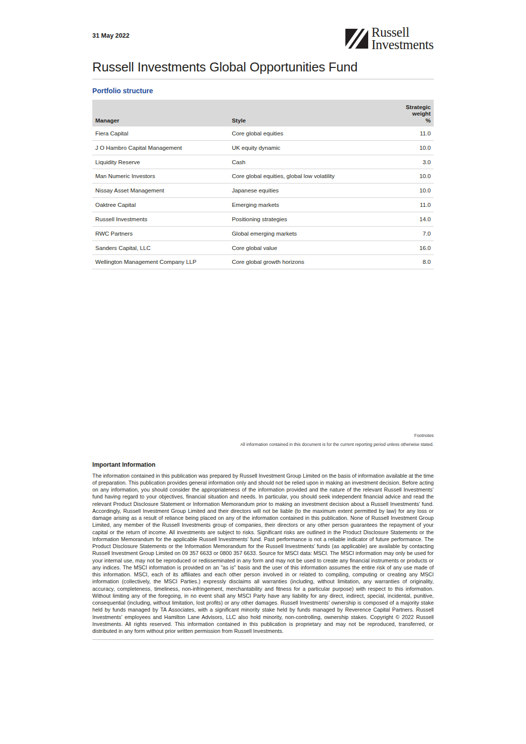31 May 2022
Russell
Investments
Russell Investments Global Opportunities Fund
Portfolio structure
| Manager | Style | Strategic weight % |
| --- | --- | --- |
| Fiera Capital | Core global equities | 11.0 |
| J O Hambro Capital Management | UK equity dynamic | 10.0 |
| Liquidity Reserve | Cash | 3.0 |
| Man Numeric Investors | Core global equities, global low volatility | 10.0 |
| Nissay Asset Management | Japanese equities | 10.0 |
| Oaktree Capital | Emerging markets | 11.0 |
| Russell Investments | Positioning strategies | 14.0 |
| RWC Partners | Global emerging markets | 7.0 |
| Sanders Capital, LLC | Core global value | 16.0 |
| Wellington Management Company LLP | Core global growth horizons | 8.0 |
Footnotes
All information contained in this document is for the current reporting period unless otherwise stated.
Important Information
The information contained in this publication was prepared by Russell Investment Group Limited on the basis of information available at the time of preparation. This publication provides general information only and should not be relied upon in making an investment decision. Before acting on any information, you should consider the appropriateness of the information provided and the nature of the relevant Russell Investments’ fund having regard to your objectives, financial situation and needs. In particular, you should seek independent financial advice and read the relevant Product Disclosure Statement or Information Memorandum prior to making an investment decision about a Russell Investments’ fund. Accordingly, Russell Investment Group Limited and their directors will not be liable (to the maximum extent permitted by law) for any loss or damage arising as a result of reliance being placed on any of the information contained in this publication. None of Russell Investment Group Limited, any member of the Russell Investments group of companies, their directors or any other person guarantees the repayment of your capital or the return of income. All investments are subject to risks. Significant risks are outlined in the Product Disclosure Statements or the Information Memorandum for the applicable Russell Investments’ fund. Past performance is not a reliable indicator of future performance. The Product Disclosure Statements or the Information Memorandum for the Russell Investments’ funds (as applicable) are available by contacting Russell Investment Group Limited on 09 357 6633 or 0800 357 6633. Source for MSCI data: MSCI. The MSCI information may only be used for your internal use, may not be reproduced or redisseminated in any form and may not be used to create any financial instruments or products or any indices. The MSCI information is provided on an "as is" basis and the user of this information assumes the entire risk of any use made of this information. MSCI, each of its affiliates and each other person involved in or related to compiling, computing or creating any MSCI information (collectively, the MSCI Parties.) expressly disclaims all warranties (including, without limitation, any warranties of originality, accuracy, completeness, timeliness, non-infringement, merchantability and fitness for a particular purpose) with respect to this information. Without limiting any of the foregoing, in no event shall any MSCI Party have any liability for any direct, indirect, special, incidental, punitive, consequential (including, without limitation, lost profits) or any other damages. Russell Investments' ownership is composed of a majority stake held by funds managed by TA Associates, with a significant minority stake held by funds managed by Reverence Capital Partners. Russell Investments' employees and Hamilton Lane Advisors, LLC also hold minority, non-controlling, ownership stakes. Copyright © 2022 Russell Investments. All rights reserved. This information contained in this publication is proprietary and may not be reproduced, transferred, or distributed in any form without prior written permission from Russell Investments.